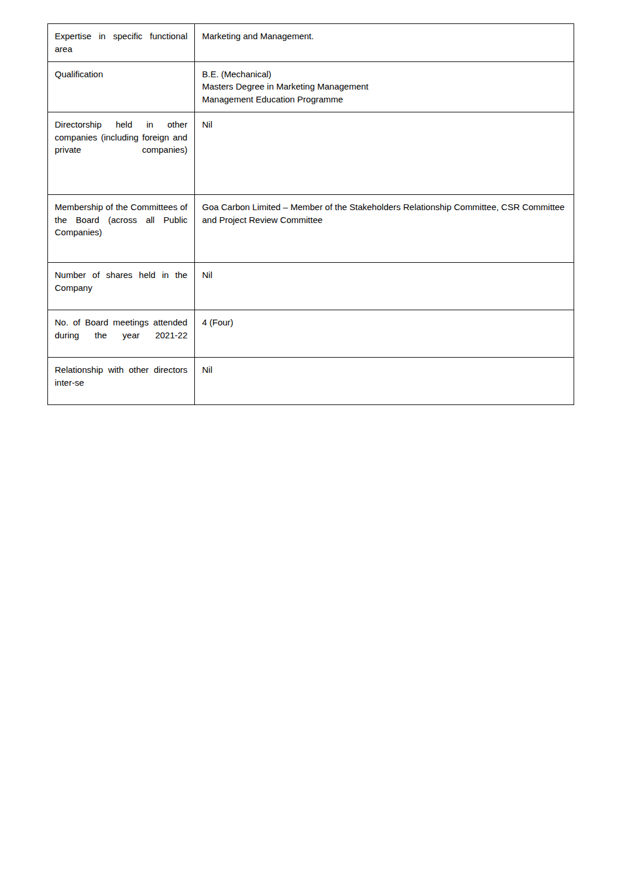| Expertise in specific functional area | Marketing and Management. |
| Qualification | B.E. (Mechanical) Masters Degree in Marketing Management Management Education Programme |
| Directorship held in other companies (including foreign and private companies) | Nil |
| Membership of the Committees of the Board (across all Public Companies) | Goa Carbon Limited – Member of the Stakeholders Relationship Committee, CSR Committee and Project Review Committee |
| Number of shares held in the Company | Nil |
| No. of Board meetings attended during the year 2021-22 | 4 (Four) |
| Relationship with other directors inter-se | Nil |